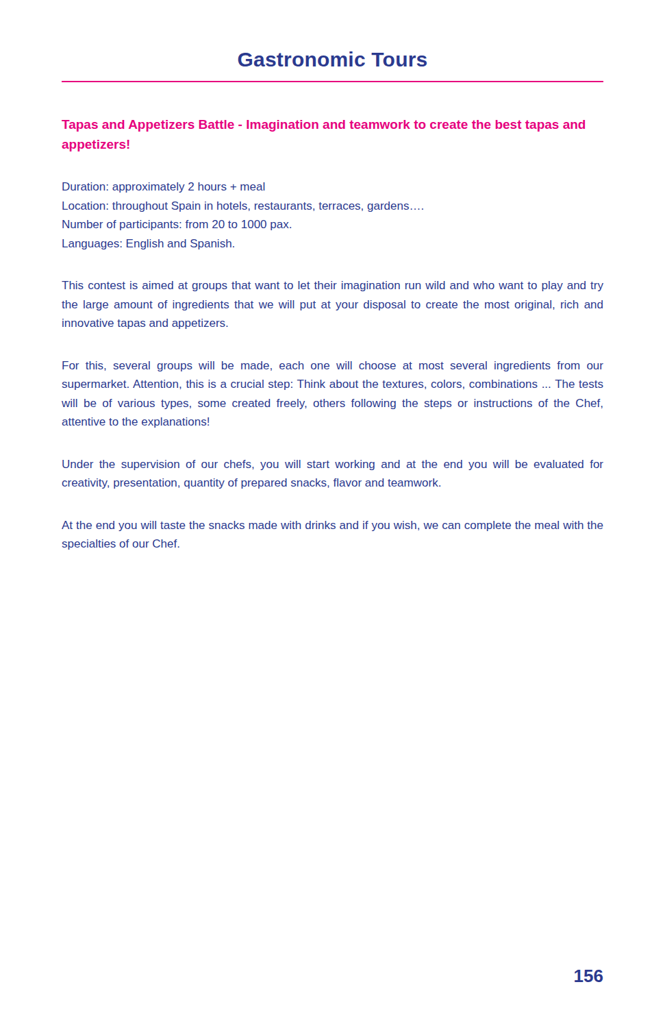Gastronomic Tours
Tapas and Appetizers Battle - Imagination and teamwork to create the best tapas and appetizers!
Duration: approximately 2 hours + meal
Location: throughout Spain in hotels, restaurants, terraces, gardens….
Number of participants: from 20 to 1000 pax.
Languages: English and Spanish.
This contest is aimed at groups that want to let their imagination run wild and who want to play and try the large amount of ingredients that we will put at your disposal to create the most original, rich and innovative tapas and appetizers.
For this, several groups will be made, each one will choose at most several ingredients from our supermarket. Attention, this is a crucial step: Think about the textures, colors, combinations ... The tests will be of various types, some created freely, others following the steps or instructions of the Chef, attentive to the explanations!
Under the supervision of our chefs, you will start working and at the end you will be evaluated for creativity, presentation, quantity of prepared snacks, flavor and teamwork.
At the end you will taste the snacks made with drinks and if you wish, we can complete the meal with the specialties of our Chef.
156